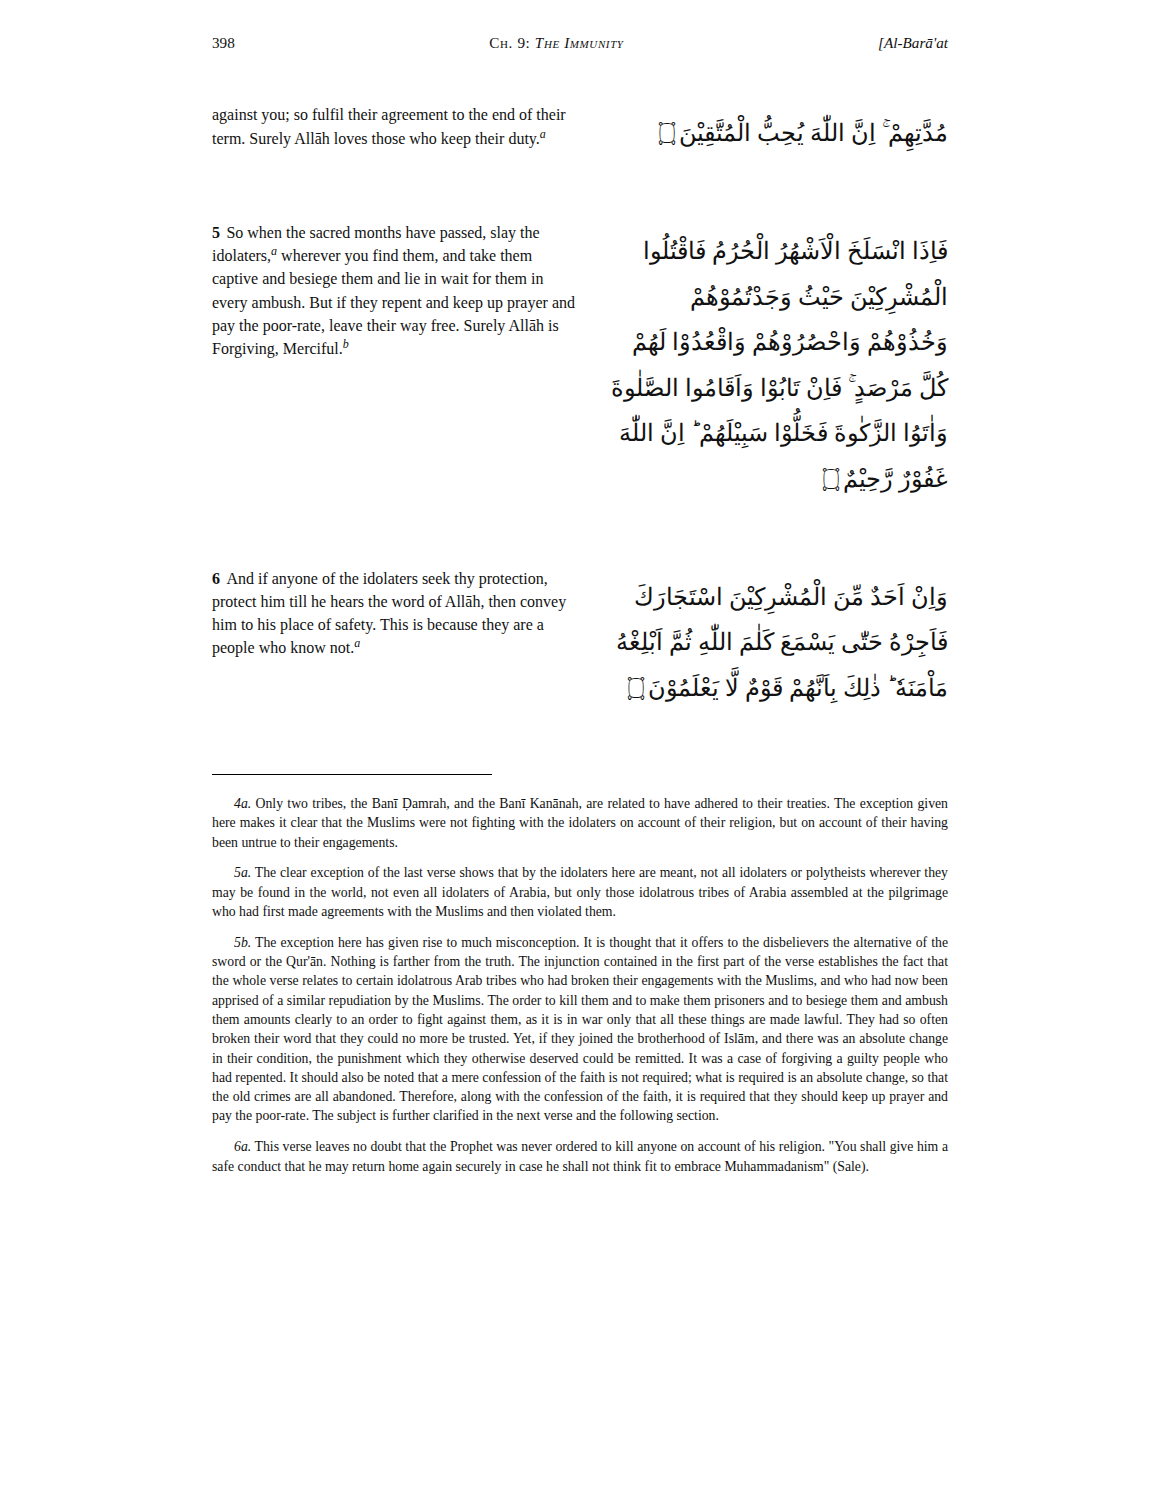398 Ch. 9: The Immunity [Al-Barā'at
against you; so fulfil their agreement to the end of their term. Surely Allāh loves those who keep their duty.a
مُدَّتِهِمْ ۚ اِنَّ اللّٰهَ يُحِبُّ الْمُتَّقِيْنَ ۝
5 So when the sacred months have passed, slay the idolaters,a wherever you find them, and take them captive and besiege them and lie in wait for them in every ambush. But if they repent and keep up prayer and pay the poor-rate, leave their way free. Surely Allāh is Forgiving, Merciful.b
فَاِذَا انْسَلَخَ الْاَشْهُرُ الْحُرُمُ فَاقْتُلُوا الْمُشْرِكِيْنَ حَيْثُ وَجَدْتُمُوْهُمْ وَخُذُوْهُمْ وَاحْصُرُوْهُمْ وَاقْعُدُوْا لَهُمْ كُلَّ مَرْصَدٍ ۚ فَاِنْ تَابُوْا وَاَقَامُوا الصَّلٰوةَ وَاٰتَوُا الزَّكٰوةَ فَخَلُّوْا سَبِيْلَهُمْ ؕ اِنَّ اللّٰهَ غَفُوْرٌ رَّحِيْمٌ ۝
6 And if anyone of the idolaters seek thy protection, protect him till he hears the word of Allāh, then convey him to his place of safety. This is because they are a people who know not.a
وَاِنْ اَحَدٌ مِّنَ الْمُشْرِكِيْنَ اسْتَجَارَكَ فَاَجِرْهُ حَتّٰى يَسْمَعَ كَلٰمَ اللّٰهِ ثُمَّ اَبْلِغْهُ مَاْمَنَهٗ ؕ ذٰلِكَ بِاَنَّهُمْ قَوْمٌ لَّا يَعْلَمُوْنَ ۝
4a. Only two tribes, the Banī Ḍamrah, and the Banī Kanānah, are related to have adhered to their treaties. The exception given here makes it clear that the Muslims were not fighting with the idolaters on account of their religion, but on account of their having been untrue to their engagements.
5a. The clear exception of the last verse shows that by the idolaters here are meant, not all idolaters or polytheists wherever they may be found in the world, not even all idolaters of Arabia, but only those idolatrous tribes of Arabia assembled at the pilgrimage who had first made agreements with the Muslims and then violated them.
5b. The exception here has given rise to much misconception. It is thought that it offers to the disbelievers the alternative of the sword or the Qur'ān. Nothing is farther from the truth. The injunction contained in the first part of the verse establishes the fact that the whole verse relates to certain idolatrous Arab tribes who had broken their engagements with the Muslims, and who had now been apprised of a similar repudiation by the Muslims. The order to kill them and to make them prisoners and to besiege them and ambush them amounts clearly to an order to fight against them, as it is in war only that all these things are made lawful. They had so often broken their word that they could no more be trusted. Yet, if they joined the brotherhood of Islām, and there was an absolute change in their condition, the punishment which they otherwise deserved could be remitted. It was a case of forgiving a guilty people who had repented. It should also be noted that a mere confession of the faith is not required; what is required is an absolute change, so that the old crimes are all abandoned. Therefore, along with the confession of the faith, it is required that they should keep up prayer and pay the poor-rate. The subject is further clarified in the next verse and the following section.
6a. This verse leaves no doubt that the Prophet was never ordered to kill anyone on account of his religion. "You shall give him a safe conduct that he may return home again securely in case he shall not think fit to embrace Muhammadanism" (Sale).